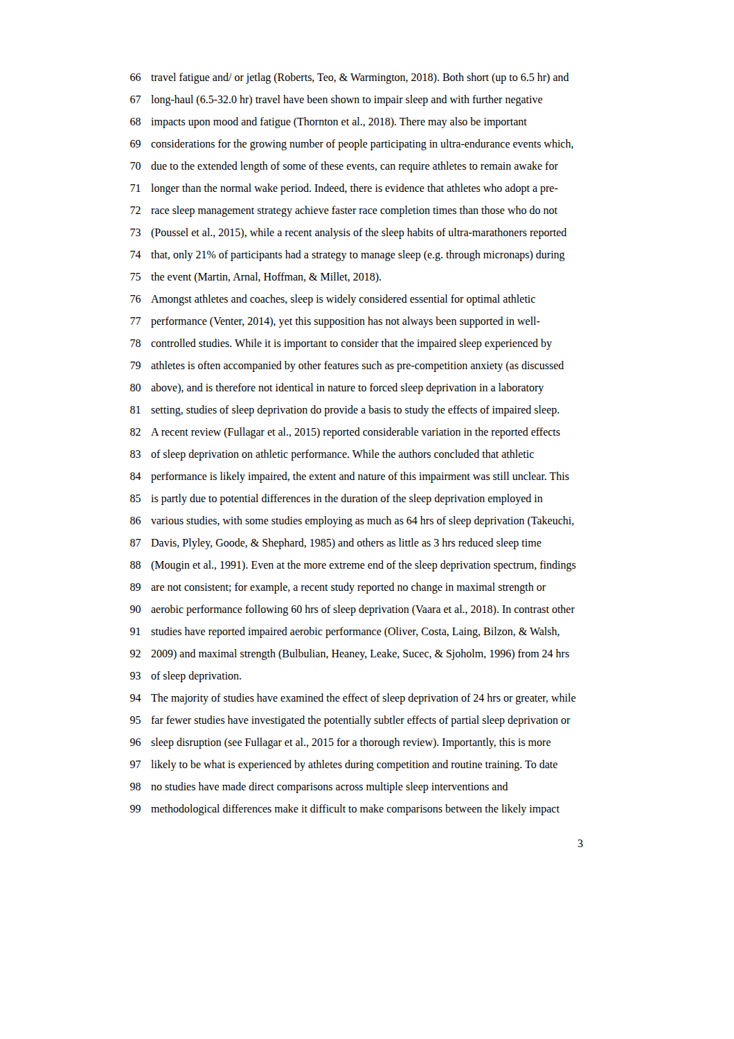travel fatigue and/ or jetlag (Roberts, Teo, & Warmington, 2018). Both short (up to 6.5 hr) and
long-haul (6.5-32.0 hr) travel have been shown to impair sleep and with further negative
impacts upon mood and fatigue (Thornton et al., 2018). There may also be important
considerations for the growing number of people participating in ultra-endurance events which,
due to the extended length of some of these events, can require athletes to remain awake for
longer than the normal wake period. Indeed, there is evidence that athletes who adopt a pre-
race sleep management strategy achieve faster race completion times than those who do not
(Poussel et al., 2015), while a recent analysis of the sleep habits of ultra-marathoners reported
that, only 21% of participants had a strategy to manage sleep (e.g. through micronaps) during
the event (Martin, Arnal, Hoffman, & Millet, 2018).
Amongst athletes and coaches, sleep is widely considered essential for optimal athletic
performance (Venter, 2014), yet this supposition has not always been supported in well-
controlled studies. While it is important to consider that the impaired sleep experienced by
athletes is often accompanied by other features such as pre-competition anxiety (as discussed
above), and is therefore not identical in nature to forced sleep deprivation in a laboratory
setting, studies of sleep deprivation do provide a basis to study the effects of impaired sleep.
A recent review (Fullagar et al., 2015) reported considerable variation in the reported effects
of sleep deprivation on athletic performance. While the authors concluded that athletic
performance is likely impaired, the extent and nature of this impairment was still unclear. This
is partly due to potential differences in the duration of the sleep deprivation employed in
various studies, with some studies employing as much as 64 hrs of sleep deprivation (Takeuchi,
Davis, Plyley, Goode, & Shephard, 1985) and others as little as 3 hrs reduced sleep time
(Mougin et al., 1991). Even at the more extreme end of the sleep deprivation spectrum, findings
are not consistent; for example, a recent study reported no change in maximal strength or
aerobic performance following 60 hrs of sleep deprivation (Vaara et al., 2018). In contrast other
studies have reported impaired aerobic performance (Oliver, Costa, Laing, Bilzon, & Walsh,
2009) and maximal strength (Bulbulian, Heaney, Leake, Sucec, & Sjoholm, 1996) from 24 hrs
of sleep deprivation.
The majority of studies have examined the effect of sleep deprivation of 24 hrs or greater, while
far fewer studies have investigated the potentially subtler effects of partial sleep deprivation or
sleep disruption (see Fullagar et al., 2015 for a thorough review). Importantly, this is more
likely to be what is experienced by athletes during competition and routine training. To date
no studies have made direct comparisons across multiple sleep interventions and
methodological differences make it difficult to make comparisons between the likely impact
3